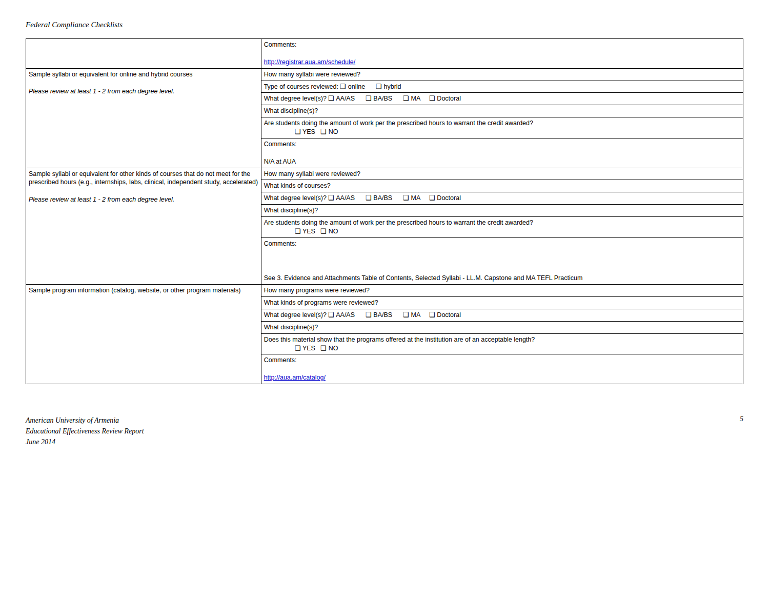Federal Compliance Checklists
| | Comments: http://registrar.aua.am/schedule/ |
| Sample syllabi or equivalent for online and hybrid courses Please review at least 1 - 2 from each degree level. | How many syllabi were reviewed? |
| Type of courses reviewed: ❑ online ❑ hybrid |
| What degree level(s)? ❑ AA/AS ❑ BA/BS ❑ MA ❑ Doctoral |
| What discipline(s)? |
| Are students doing the amount of work per the prescribed hours to warrant the credit awarded? ❑ YES ❑ NO |
| Comments: N/A at AUA |
| Sample syllabi or equivalent for other kinds of courses that do not meet for the prescribed hours (e.g., internships, labs, clinical, independent study, accelerated) Please review at least 1 - 2 from each degree level. | How many syllabi were reviewed? |
| What kinds of courses? |
| What degree level(s)? ❑ AA/AS ❑ BA/BS ❑ MA ❑ Doctoral |
| What discipline(s)? |
| Are students doing the amount of work per the prescribed hours to warrant the credit awarded? ❑ YES ❑ NO |
| Comments: See 3. Evidence and Attachments Table of Contents, Selected Syllabi - LL.M. Capstone and MA TEFL Practicum |
| Sample program information (catalog, website, or other program materials) | How many programs were reviewed? |
| What kinds of programs were reviewed? |
| What degree level(s)? ❑ AA/AS ❑ BA/BS ❑ MA ❑ Doctoral |
| What discipline(s)? |
| Does this material show that the programs offered at the institution are of an acceptable length? ❑ YES ❑ NO |
| Comments: http://aua.am/catalog/ |
American University of Armenia
Educational Effectiveness Review Report
June 2014
5